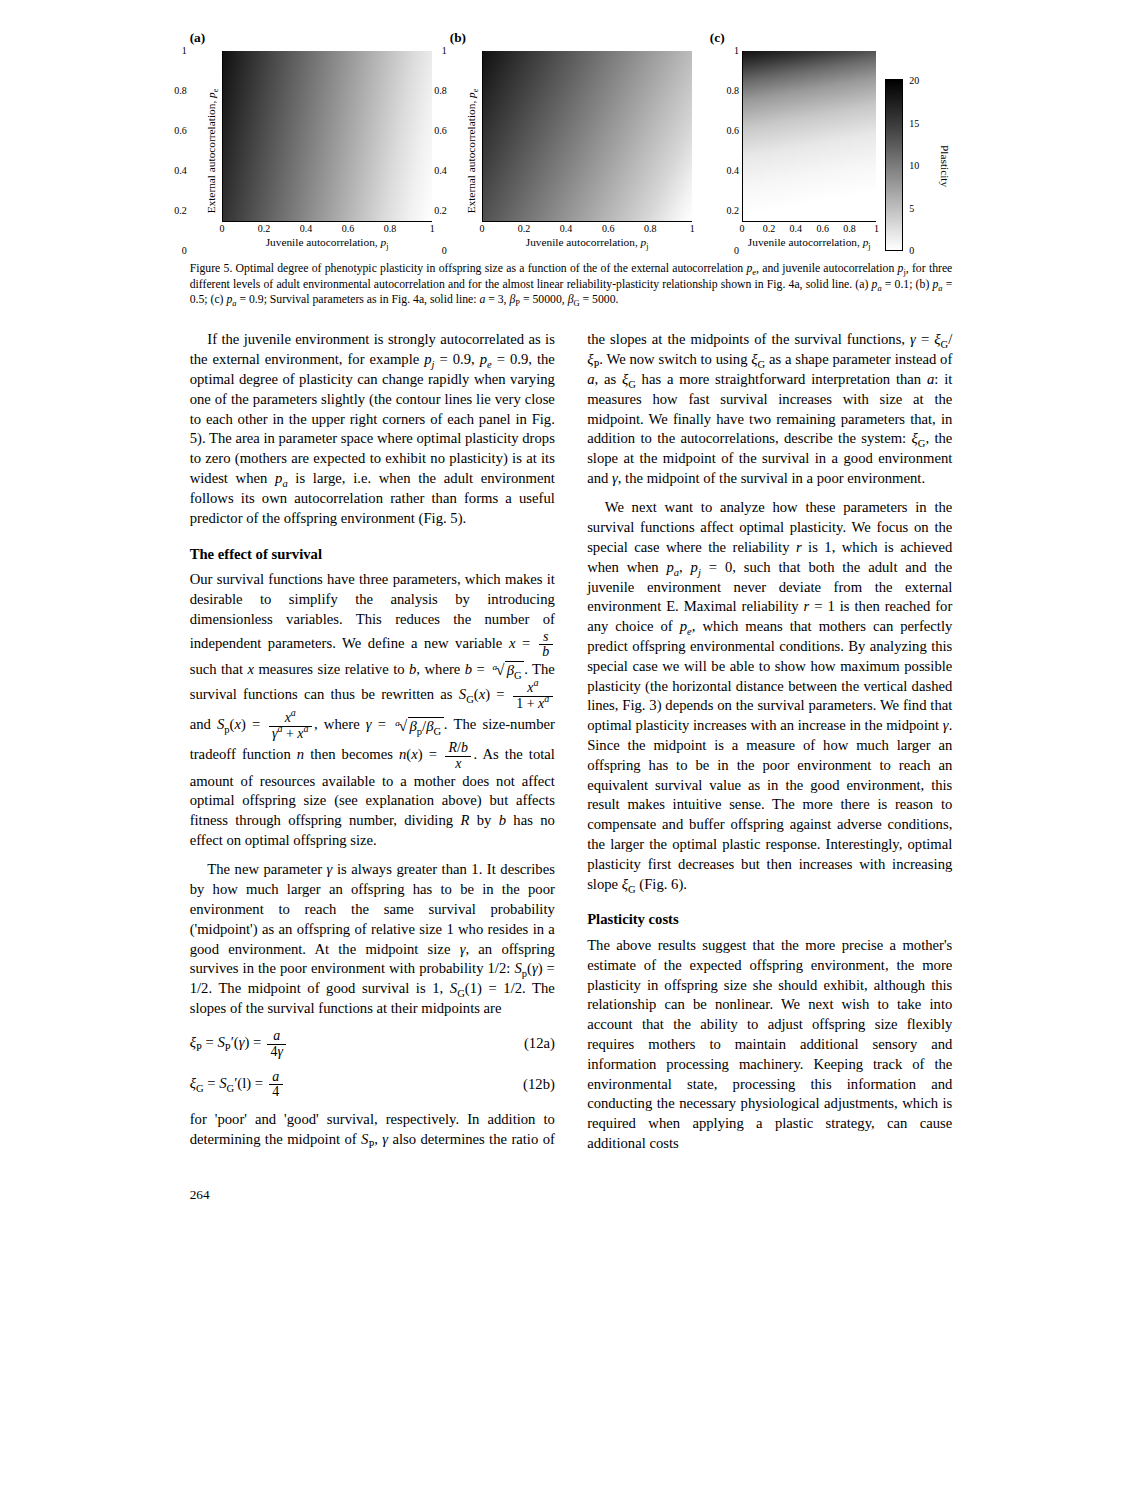(a)
External autocorrelation, pe
1 0.8 0.6 0.4 0.2 0
0 0.2 0.4 0.6 0.8 1
Juvenile autocorrelation, pj
(b)
External autocorrelation, pe
1 0.8 0.6 0.4 0.2 0
0 0.2 0.4 0.6 0.8 1
Juvenile autocorrelation, pj
(c)
External autocorrelation, Pe
1 0.8 0.6 0.4 0.2 0
0 0.2 0.4 0.6 0.8 1
Juvenile autocorrelation, pj
20 15 10 5 0
Plasticity
Figure 5. Optimal degree of phenotypic plasticity in offspring size as a function of the of the external autocorrelation pe, and juvenile autocorrelation pj, for three different levels of adult environmental autocorrelation and for the almost linear reliability-plasticity relationship shown in Fig. 4a, solid line. (a) pa = 0.1; (b) pa = 0.5; (c) pa = 0.9; Survival parameters as in Fig. 4a, solid line: a = 3, βP = 50000, βG = 5000.
If the juvenile environment is strongly autocorrelated as is the external environment, for example pj = 0.9, pe = 0.9, the optimal degree of plasticity can change rapidly when varying one of the parameters slightly (the contour lines lie very close to each other in the upper right corners of each panel in Fig. 5). The area in parameter space where optimal plasticity drops to zero (mothers are expected to exhibit no plasticity) is at its widest when pa is large, i.e. when the adult environment follows its own autocorrelation rather than forms a useful predictor of the offspring environment (Fig. 5).
The effect of survival
Our survival functions have three parameters, which makes it desirable to simplify the analysis by introducing dimensionless variables. This reduces the number of independent parameters. We define a new variable x = sb such that x measures size relative to b, where b = a√βG. The survival functions can thus be rewritten as SG(x) = xa 1 + xa and Sp(x) = xa γa + xa, where γ = a√βp/βG. The size-number tradeoff function n then becomes n(x) = R/b x. As the total amount of resources available to a mother does not affect optimal offspring size (see explanation above) but affects fitness through offspring number, dividing R by b has no effect on optimal offspring size.
The new parameter γ is always greater than 1. It describes by how much larger an offspring has to be in the poor environment to reach the same survival probability ('midpoint') as an offspring of relative size 1 who resides in a good environment. At the midpoint size γ, an offspring survives in the poor environment with probability 1/2: Sp(γ) = 1/2. The midpoint of good survival is 1, SG(1) = 1/2. The slopes of the survival functions at their midpoints are
ξP = SP′(γ) = a 4γ
(12a)
ξG = SG′(l) = a 4
(12b)
for 'poor' and 'good' survival, respectively. In addition to determining the midpoint of SP, γ also determines the ratio of the slopes at the midpoints of the survival functions, γ = ξG/ξP. We now switch to using ξG as a shape parameter instead of a, as ξG has a more straightforward interpretation than a: it measures how fast survival increases with size at the midpoint. We finally have two remaining parameters that, in addition to the autocorrelations, describe the system: ξG, the slope at the midpoint of the survival in a good environment and γ, the midpoint of the survival in a poor environment.
We next want to analyze how these parameters in the survival functions affect optimal plasticity. We focus on the special case where the reliability r is 1, which is achieved when when pa, pj = 0, such that both the adult and the juvenile environment never deviate from the external environment E. Maximal reliability r = 1 is then reached for any choice of pe, which means that mothers can perfectly predict offspring environmental conditions. By analyzing this special case we will be able to show how maximum possible plasticity (the horizontal distance between the vertical dashed lines, Fig. 3) depends on the survival parameters. We find that optimal plasticity increases with an increase in the midpoint γ. Since the midpoint is a measure of how much larger an offspring has to be in the poor environment to reach an equivalent survival value as in the good environment, this result makes intuitive sense. The more there is reason to compensate and buffer offspring against adverse conditions, the larger the optimal plastic response. Interestingly, optimal plasticity first decreases but then increases with increasing slope ξG (Fig. 6).
Plasticity costs
The above results suggest that the more precise a mother's estimate of the expected offspring environment, the more plasticity in offspring size she should exhibit, although this relationship can be nonlinear. We next wish to take into account that the ability to adjust offspring size flexibly requires mothers to maintain additional sensory and information processing machinery. Keeping track of the environmental state, processing this information and conducting the necessary physiological adjustments, which is required when applying a plastic strategy, can cause additional costs
264